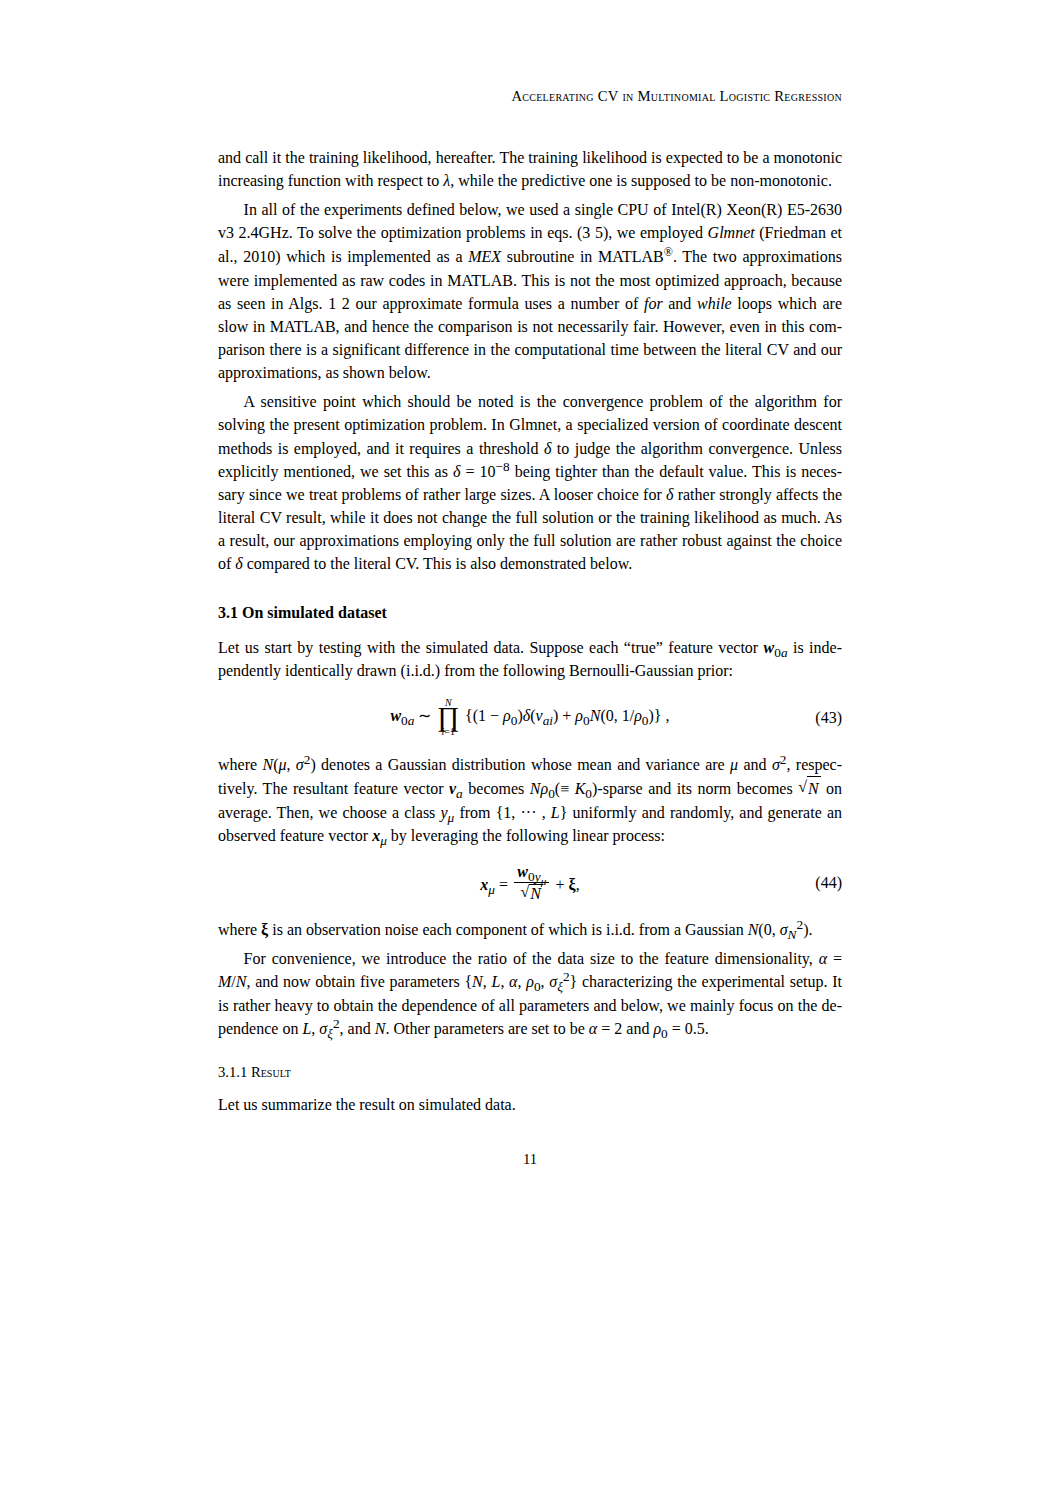Accelerating CV in Multinomial Logistic Regression
and call it the training likelihood, hereafter. The training likelihood is expected to be a monotonic increasing function with respect to λ, while the predictive one is supposed to be non-monotonic.
In all of the experiments defined below, we used a single CPU of Intel(R) Xeon(R) E5-2630 v3 2.4GHz. To solve the optimization problems in eqs. (3 5), we employed Glmnet (Friedman et al., 2010) which is implemented as a MEX subroutine in MATLAB®. The two approximations were implemented as raw codes in MATLAB. This is not the most optimized approach, because as seen in Algs. 1 2 our approximate formula uses a number of for and while loops which are slow in MATLAB, and hence the comparison is not necessarily fair. However, even in this comparison there is a significant difference in the computational time between the literal CV and our approximations, as shown below.
A sensitive point which should be noted is the convergence problem of the algorithm for solving the present optimization problem. In Glmnet, a specialized version of coordinate descent methods is employed, and it requires a threshold δ to judge the algorithm convergence. Unless explicitly mentioned, we set this as δ = 10−8 being tighter than the default value. This is necessary since we treat problems of rather large sizes. A looser choice for δ rather strongly affects the literal CV result, while it does not change the full solution or the training likelihood as much. As a result, our approximations employing only the full solution are rather robust against the choice of δ compared to the literal CV. This is also demonstrated below.
3.1 On simulated dataset
Let us start by testing with the simulated data. Suppose each “true” feature vector w0a is independently identically drawn (i.i.d.) from the following Bernoulli-Gaussian prior:
w0a ∼ N ∏ i=1 {(1 − ρ0)δ(vai) + ρ0N(0, 1/ρ0)} , (43)
where N(μ, σ2) denotes a Gaussian distribution whose mean and variance are μ and σ2, respectively. The resultant feature vector va becomes Nρ0(≡ K0)-sparse and its norm becomes N on average. Then, we choose a class yμ from {1, ··· , L} uniformly and randomly, and generate an observed feature vector xμ by leveraging the following linear process:
xμ = w0yμ N + ξ, (44)
where ξ is an observation noise each component of which is i.i.d. from a Gaussian N(0, σN2).
For convenience, we introduce the ratio of the data size to the feature dimensionality, α = M/N, and now obtain five parameters {N, L, α, ρ0, σξ2} characterizing the experimental setup. It is rather heavy to obtain the dependence of all parameters and below, we mainly focus on the dependence on L, σξ2, and N. Other parameters are set to be α = 2 and ρ0 = 0.5.
3.1.1 Result
Let us summarize the result on simulated data.
11